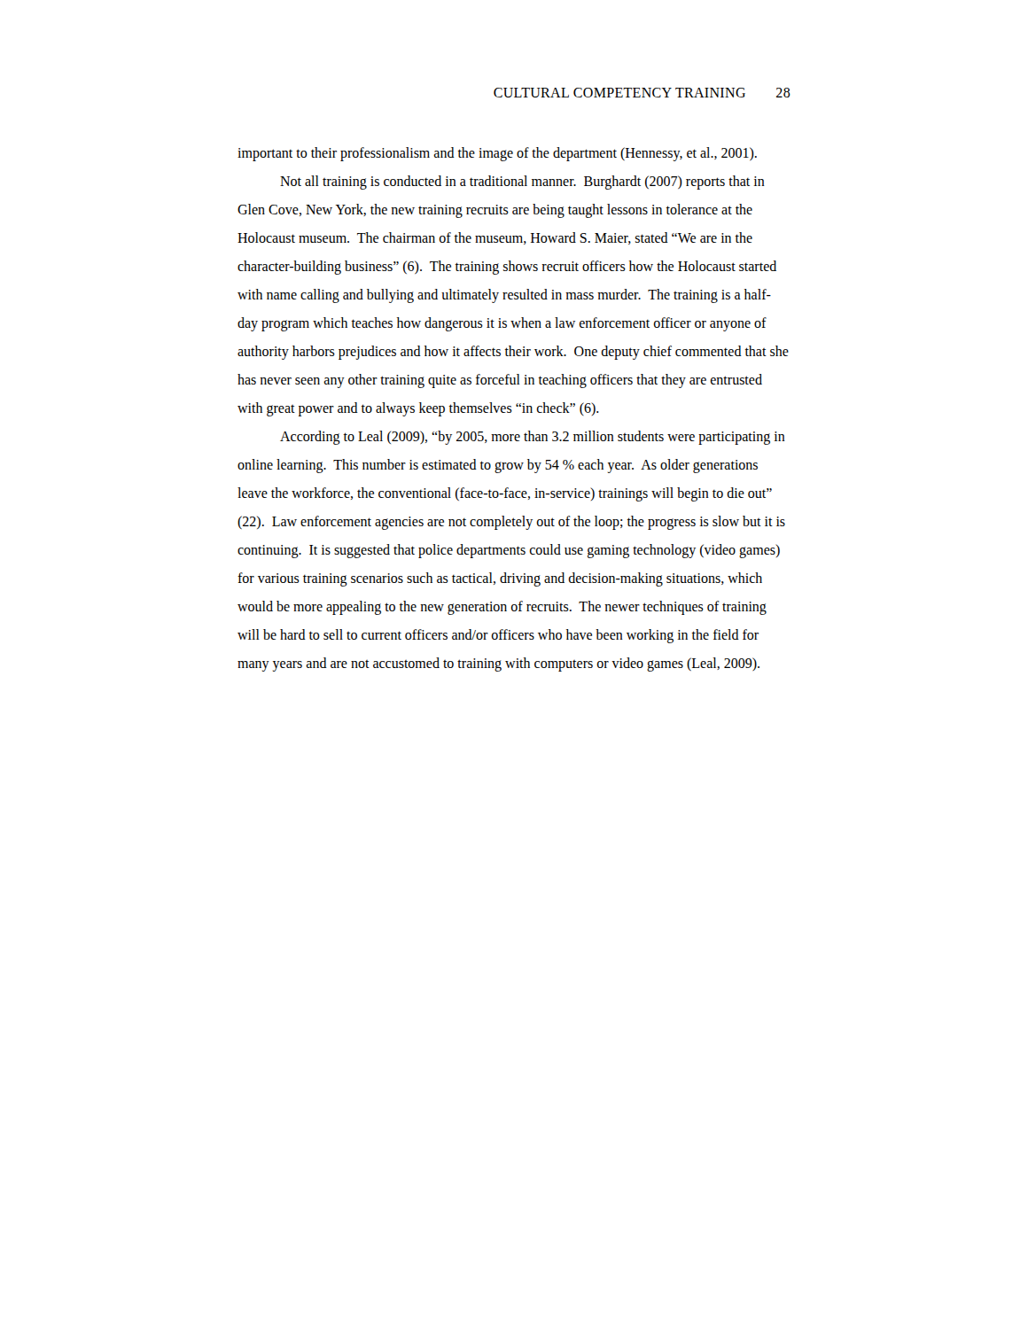Cultural Competency Training 28
important to their professionalism and the image of the department (Hennessy, et al., 2001).
Not all training is conducted in a traditional manner. Burghardt (2007) reports that in Glen Cove, New York, the new training recruits are being taught lessons in tolerance at the Holocaust museum. The chairman of the museum, Howard S. Maier, stated “We are in the character-building business” (6). The training shows recruit officers how the Holocaust started with name calling and bullying and ultimately resulted in mass murder. The training is a half-day program which teaches how dangerous it is when a law enforcement officer or anyone of authority harbors prejudices and how it affects their work. One deputy chief commented that she has never seen any other training quite as forceful in teaching officers that they are entrusted with great power and to always keep themselves “in check” (6).
According to Leal (2009), “by 2005, more than 3.2 million students were participating in online learning. This number is estimated to grow by 54 % each year. As older generations leave the workforce, the conventional (face-to-face, in-service) trainings will begin to die out” (22). Law enforcement agencies are not completely out of the loop; the progress is slow but it is continuing. It is suggested that police departments could use gaming technology (video games) for various training scenarios such as tactical, driving and decision-making situations, which would be more appealing to the new generation of recruits. The newer techniques of training will be hard to sell to current officers and/or officers who have been working in the field for many years and are not accustomed to training with computers or video games (Leal, 2009).